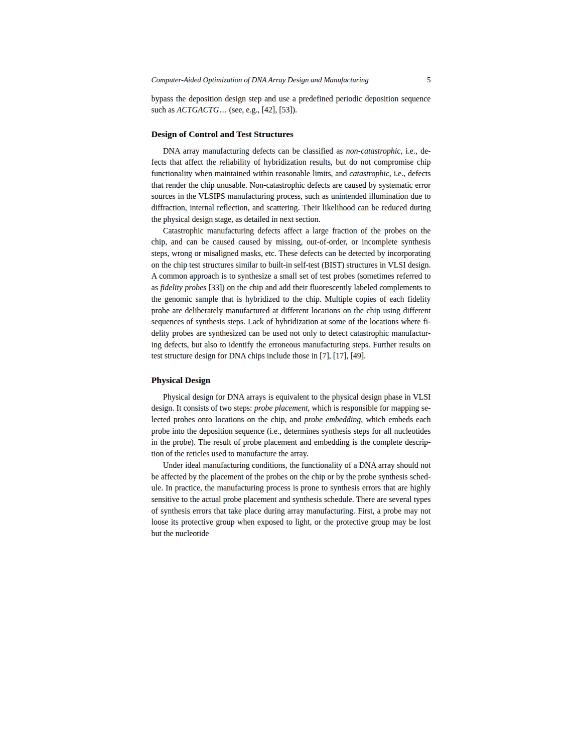Computer-Aided Optimization of DNA Array Design and Manufacturing 5
bypass the deposition design step and use a predefined periodic deposition sequence such as ACTGACTG… (see, e.g., [42], [53]).
Design of Control and Test Structures
DNA array manufacturing defects can be classified as non-catastrophic, i.e., defects that affect the reliability of hybridization results, but do not compromise chip functionality when maintained within reasonable limits, and catastrophic, i.e., defects that render the chip unusable. Non-catastrophic defects are caused by systematic error sources in the VLSIPS manufacturing process, such as unintended illumination due to diffraction, internal reflection, and scattering. Their likelihood can be reduced during the physical design stage, as detailed in next section.
Catastrophic manufacturing defects affect a large fraction of the probes on the chip, and can be caused caused by missing, out-of-order, or incomplete synthesis steps, wrong or misaligned masks, etc. These defects can be detected by incorporating on the chip test structures similar to built-in self-test (BIST) structures in VLSI design. A common approach is to synthesize a small set of test probes (sometimes referred to as fidelity probes [33]) on the chip and add their fluorescently labeled complements to the genomic sample that is hybridized to the chip. Multiple copies of each fidelity probe are deliberately manufactured at different locations on the chip using different sequences of synthesis steps. Lack of hybridization at some of the locations where fidelity probes are synthesized can be used not only to detect catastrophic manufacturing defects, but also to identify the erroneous manufacturing steps. Further results on test structure design for DNA chips include those in [7], [17], [49].
Physical Design
Physical design for DNA arrays is equivalent to the physical design phase in VLSI design. It consists of two steps: probe placement, which is responsible for mapping selected probes onto locations on the chip, and probe embedding, which embeds each probe into the deposition sequence (i.e., determines synthesis steps for all nucleotides in the probe). The result of probe placement and embedding is the complete description of the reticles used to manufacture the array.
Under ideal manufacturing conditions, the functionality of a DNA array should not be affected by the placement of the probes on the chip or by the probe synthesis schedule. In practice, the manufacturing process is prone to synthesis errors that are highly sensitive to the actual probe placement and synthesis schedule. There are several types of synthesis errors that take place during array manufacturing. First, a probe may not loose its protective group when exposed to light, or the protective group may be lost but the nucleotide